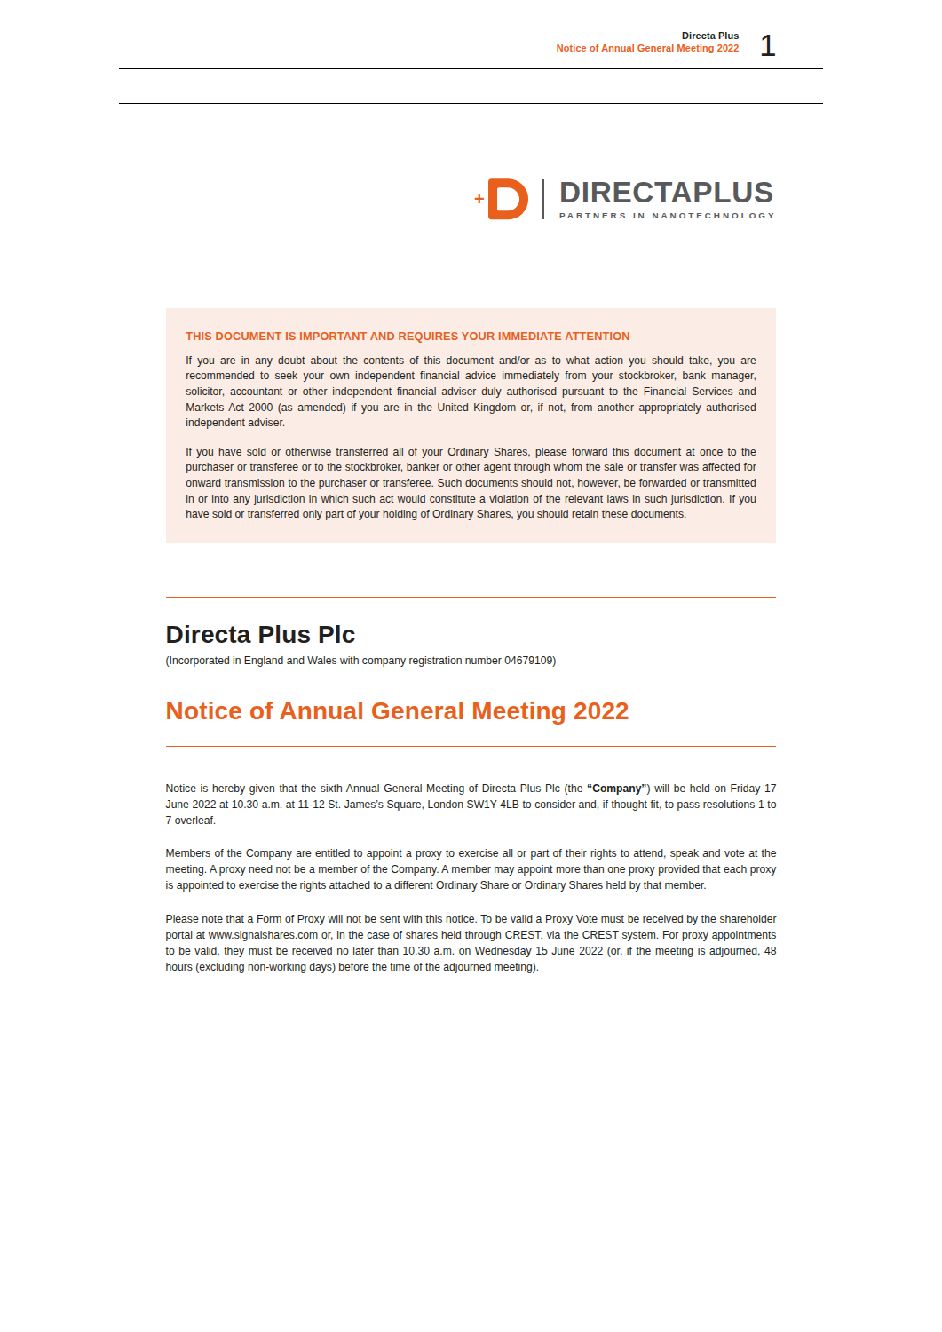Directa Plus
Notice of Annual General Meeting 2022
1
+
DIRECTAPLUS
Partners in Nanotechnology
This document is important and requires your immediate attention
If you are in any doubt about the contents of this document and/or as to what action you should take, you are recommended to seek your own independent financial advice immediately from your stockbroker, bank manager, solicitor, accountant or other independent financial adviser duly authorised pursuant to the Financial Services and Markets Act 2000 (as amended) if you are in the United Kingdom or, if not, from another appropriately authorised independent adviser.
If you have sold or otherwise transferred all of your Ordinary Shares, please forward this document at once to the purchaser or transferee or to the stockbroker, banker or other agent through whom the sale or transfer was affected for onward transmission to the purchaser or transferee. Such documents should not, however, be forwarded or transmitted in or into any jurisdiction in which such act would constitute a violation of the relevant laws in such jurisdiction. If you have sold or transferred only part of your holding of Ordinary Shares, you should retain these documents.
Directa Plus Plc
(Incorporated in England and Wales with company registration number 04679109)
Notice of Annual General Meeting 2022
Notice is hereby given that the sixth Annual General Meeting of Directa Plus Plc (the “Company”) will be held on Friday 17 June 2022 at 10.30 a.m. at 11-12 St. James’s Square, London SW1Y 4LB to consider and, if thought fit, to pass resolutions 1 to 7 overleaf.
Members of the Company are entitled to appoint a proxy to exercise all or part of their rights to attend, speak and vote at the meeting. A proxy need not be a member of the Company. A member may appoint more than one proxy provided that each proxy is appointed to exercise the rights attached to a different Ordinary Share or Ordinary Shares held by that member.
Please note that a Form of Proxy will not be sent with this notice. To be valid a Proxy Vote must be received by the shareholder portal at www.signalshares.com or, in the case of shares held through CREST, via the CREST system. For proxy appointments to be valid, they must be received no later than 10.30 a.m. on Wednesday 15 June 2022 (or, if the meeting is adjourned, 48 hours (excluding non-working days) before the time of the adjourned meeting).